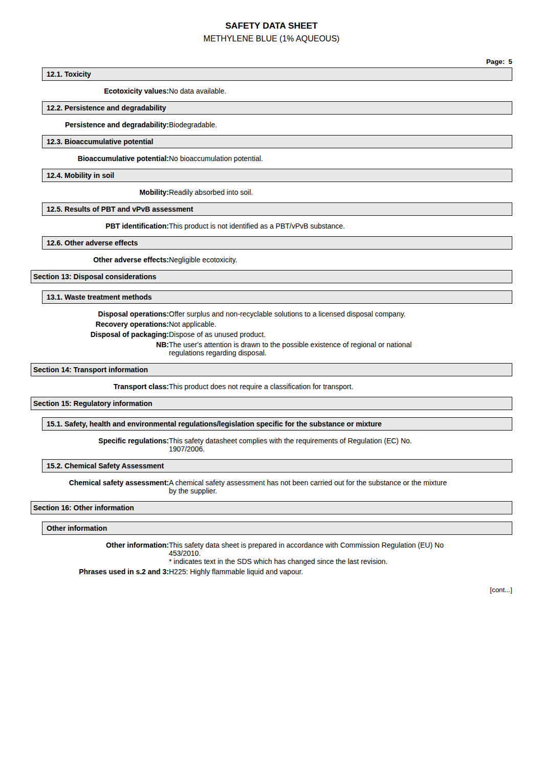SAFETY DATA SHEET
METHYLENE BLUE (1% AQUEOUS)
Page: 5
12.1. Toxicity
| Ecotoxicity values: | No data available. |
12.2. Persistence and degradability
| Persistence and degradability: | Biodegradable. |
12.3. Bioaccumulative potential
| Bioaccumulative potential: | No bioaccumulation potential. |
12.4. Mobility in soil
| Mobility: | Readily absorbed into soil. |
12.5. Results of PBT and vPvB assessment
| PBT identification: | This product is not identified as a PBT/vPvB substance. |
12.6. Other adverse effects
| Other adverse effects: | Negligible ecotoxicity. |
Section 13: Disposal considerations
13.1. Waste treatment methods
| Disposal operations: | Offer surplus and non-recyclable solutions to a licensed disposal company. |
| Recovery operations: | Not applicable. |
| Disposal of packaging: | Dispose of as unused product. |
| NB: | The user's attention is drawn to the possible existence of regional or national regulations regarding disposal. |
Section 14: Transport information
| Transport class: | This product does not require a classification for transport. |
Section 15: Regulatory information
15.1. Safety, health and environmental regulations/legislation specific for the substance or mixture
| Specific regulations: | This safety datasheet complies with the requirements of Regulation (EC) No. 1907/2006. |
15.2. Chemical Safety Assessment
| Chemical safety assessment: | A chemical safety assessment has not been carried out for the substance or the mixture by the supplier. |
Section 16: Other information
Other information
| Other information: | This safety data sheet is prepared in accordance with Commission Regulation (EU) No 453/2010. * indicates text in the SDS which has changed since the last revision. |
| Phrases used in s.2 and 3: | H225: Highly flammable liquid and vapour. |
[cont...]